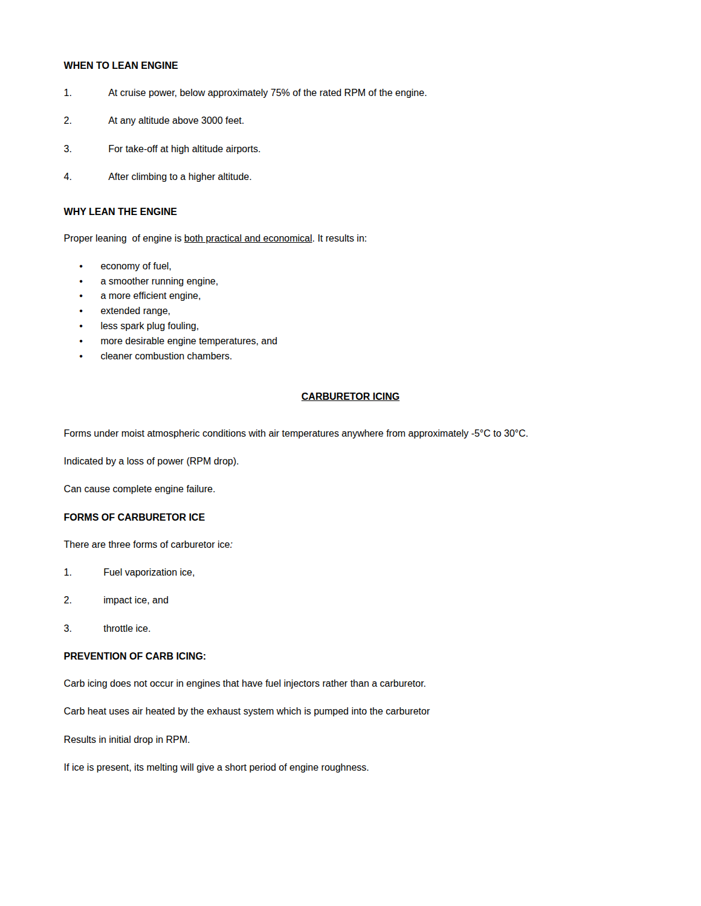WHEN TO LEAN ENGINE
1. At cruise power, below approximately 75% of the rated RPM of the engine.
2. At any altitude above 3000 feet.
3. For take-off at high altitude airports.
4. After climbing to a higher altitude.
WHY LEAN THE ENGINE
Proper leaning of engine is both practical and economical. It results in:
economy of fuel,
a smoother running engine,
a more efficient engine,
extended range,
less spark plug fouling,
more desirable engine temperatures, and
cleaner combustion chambers.
CARBURETOR ICING
Forms under moist atmospheric conditions with air temperatures anywhere from approximately -5°C to 30°C.
Indicated by a loss of power (RPM drop).
Can cause complete engine failure.
FORMS OF CARBURETOR ICE
There are three forms of carburetor ice:
1. Fuel vaporization ice,
2. impact ice, and
3. throttle ice.
PREVENTION OF CARB ICING:
Carb icing does not occur in engines that have fuel injectors rather than a carburetor.
Carb heat uses air heated by the exhaust system which is pumped into the carburetor
Results in initial drop in RPM.
If ice is present, its melting will give a short period of engine roughness.